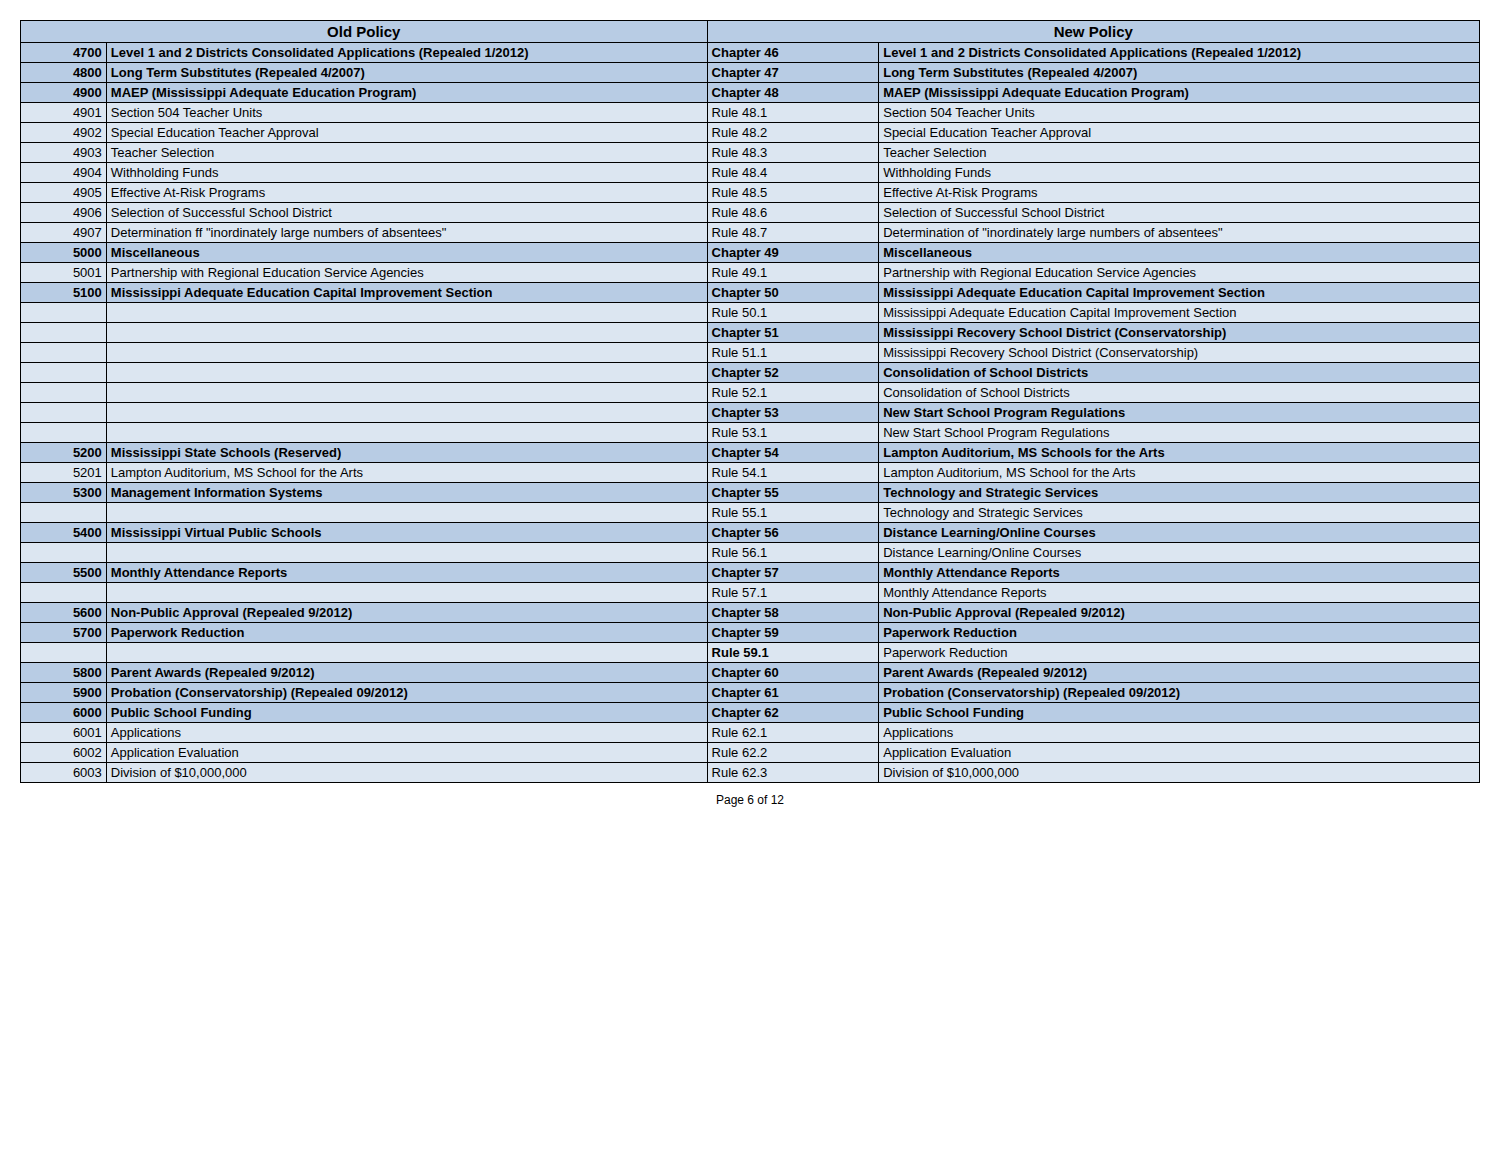| Old Policy | New Policy |
| --- | --- |
| 4700 | Level 1 and 2 Districts Consolidated Applications (Repealed 1/2012) | Chapter 46 | Level 1 and 2 Districts Consolidated Applications (Repealed 1/2012) |
| 4800 | Long Term Substitutes (Repealed 4/2007) | Chapter 47 | Long Term Substitutes (Repealed 4/2007) |
| 4900 | MAEP (Mississippi Adequate Education Program) | Chapter 48 | MAEP (Mississippi Adequate Education Program) |
| 4901 | Section 504 Teacher Units | Rule 48.1 | Section 504 Teacher Units |
| 4902 | Special Education Teacher Approval | Rule 48.2 | Special Education Teacher Approval |
| 4903 | Teacher Selection | Rule 48.3 | Teacher Selection |
| 4904 | Withholding Funds | Rule 48.4 | Withholding Funds |
| 4905 | Effective At-Risk Programs | Rule 48.5 | Effective At-Risk Programs |
| 4906 | Selection of Successful School District | Rule 48.6 | Selection of Successful School District |
| 4907 | Determination ff "inordinately large numbers of absentees" | Rule 48.7 | Determination of "inordinately large numbers of absentees" |
| 5000 | Miscellaneous | Chapter 49 | Miscellaneous |
| 5001 | Partnership with Regional Education Service Agencies | Rule 49.1 | Partnership with Regional Education Service Agencies |
| 5100 | Mississippi Adequate Education Capital Improvement Section | Chapter 50 | Mississippi Adequate Education Capital Improvement Section |
| | | Rule 50.1 | Mississippi Adequate Education Capital Improvement Section |
| | | Chapter 51 | Mississippi Recovery School District (Conservatorship) |
| | | Rule 51.1 | Mississippi Recovery School District (Conservatorship) |
| | | Chapter 52 | Consolidation of School Districts |
| | | Rule 52.1 | Consolidation of School Districts |
| | | Chapter 53 | New Start School Program Regulations |
| | | Rule 53.1 | New Start School Program Regulations |
| 5200 | Mississippi State Schools (Reserved) | Chapter 54 | Lampton Auditorium, MS Schools for the Arts |
| 5201 | Lampton Auditorium, MS School for the Arts | Rule 54.1 | Lampton Auditorium, MS School for the Arts |
| 5300 | Management Information Systems | Chapter 55 | Technology and Strategic Services |
| | | Rule 55.1 | Technology and Strategic Services |
| 5400 | Mississippi Virtual Public Schools | Chapter 56 | Distance Learning/Online Courses |
| | | Rule 56.1 | Distance Learning/Online Courses |
| 5500 | Monthly Attendance Reports | Chapter 57 | Monthly Attendance Reports |
| | | Rule 57.1 | Monthly Attendance Reports |
| 5600 | Non-Public Approval (Repealed 9/2012) | Chapter 58 | Non-Public Approval (Repealed 9/2012) |
| 5700 | Paperwork Reduction | Chapter 59 | Paperwork Reduction |
| | | Rule 59.1 | Paperwork Reduction |
| 5800 | Parent Awards (Repealed 9/2012) | Chapter 60 | Parent Awards (Repealed 9/2012) |
| 5900 | Probation (Conservatorship) (Repealed 09/2012) | Chapter 61 | Probation (Conservatorship) (Repealed 09/2012) |
| 6000 | Public School Funding | Chapter 62 | Public School Funding |
| 6001 | Applications | Rule 62.1 | Applications |
| 6002 | Application Evaluation | Rule 62.2 | Application Evaluation |
| 6003 | Division of $10,000,000 | Rule 62.3 | Division of $10,000,000 |
Page 6 of 12